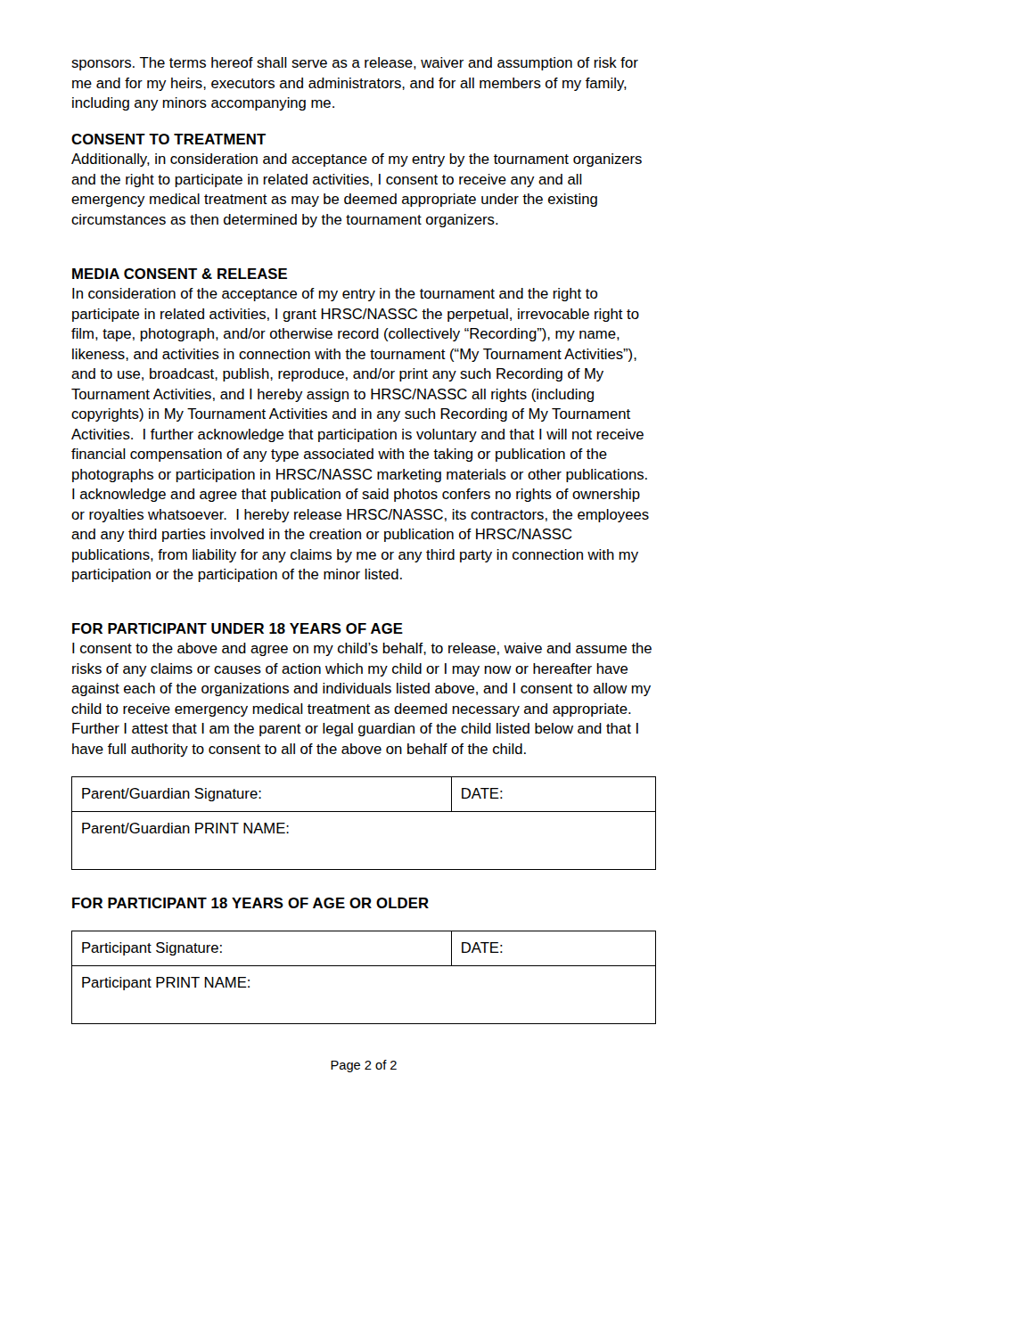sponsors. The terms hereof shall serve as a release, waiver and assumption of risk for me and for my heirs, executors and administrators, and for all members of my family, including any minors accompanying me.
Consent to Treatment
Additionally, in consideration and acceptance of my entry by the tournament organizers and the right to participate in related activities, I consent to receive any and all emergency medical treatment as may be deemed appropriate under the existing circumstances as then determined by the tournament organizers.
Media Consent & Release
In consideration of the acceptance of my entry in the tournament and the right to participate in related activities, I grant HRSC/NASSC the perpetual, irrevocable right to film, tape, photograph, and/or otherwise record (collectively “Recording”), my name, likeness, and activities in connection with the tournament (“My Tournament Activities”), and to use, broadcast, publish, reproduce, and/or print any such Recording of My Tournament Activities, and I hereby assign to HRSC/NASSC all rights (including copyrights) in My Tournament Activities and in any such Recording of My Tournament Activities. I further acknowledge that participation is voluntary and that I will not receive financial compensation of any type associated with the taking or publication of the photographs or participation in HRSC/NASSC marketing materials or other publications. I acknowledge and agree that publication of said photos confers no rights of ownership or royalties whatsoever. I hereby release HRSC/NASSC, its contractors, the employees and any third parties involved in the creation or publication of HRSC/NASSC publications, from liability for any claims by me or any third party in connection with my participation or the participation of the minor listed.
For Participant Under 18 Years of Age
I consent to the above and agree on my child’s behalf, to release, waive and assume the risks of any claims or causes of action which my child or I may now or hereafter have against each of the organizations and individuals listed above, and I consent to allow my child to receive emergency medical treatment as deemed necessary and appropriate. Further I attest that I am the parent or legal guardian of the child listed below and that I have full authority to consent to all of the above on behalf of the child.
| Parent/Guardian Signature: | DATE: |
| Parent/Guardian PRINT NAME: |
For Participant 18 Years of Age or Older
| Participant Signature: | DATE: |
| Participant PRINT NAME: |
Page 2 of 2